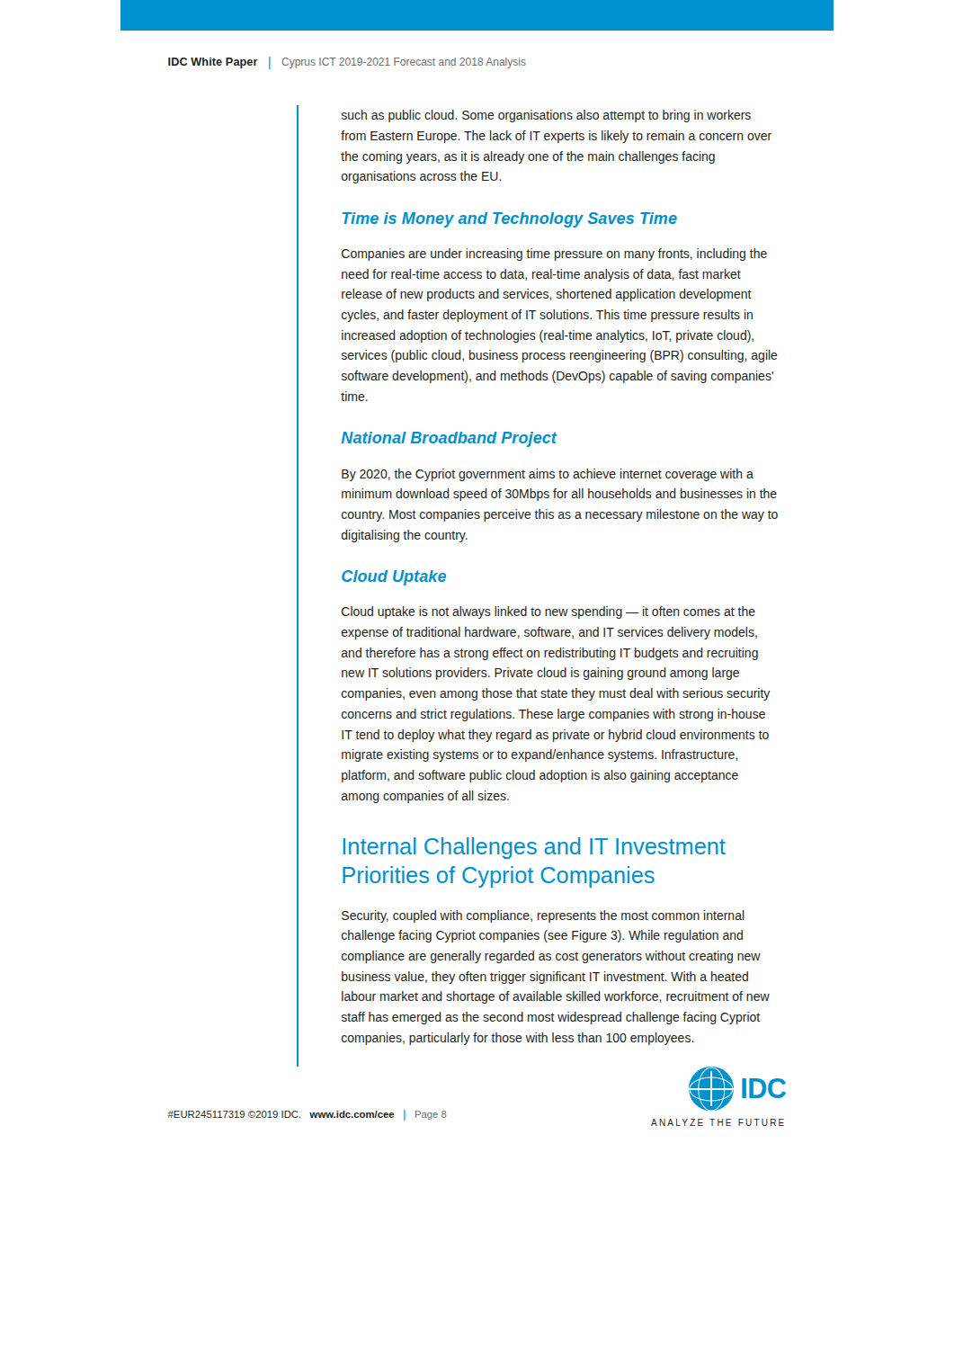IDC White Paper | Cyprus ICT 2019-2021 Forecast and 2018 Analysis
such as public cloud. Some organisations also attempt to bring in workers from Eastern Europe. The lack of IT experts is likely to remain a concern over the coming years, as it is already one of the main challenges facing organisations across the EU.
Time is Money and Technology Saves Time
Companies are under increasing time pressure on many fronts, including the need for real-time access to data, real-time analysis of data, fast market release of new products and services, shortened application development cycles, and faster deployment of IT solutions. This time pressure results in increased adoption of technologies (real-time analytics, IoT, private cloud), services (public cloud, business process reengineering (BPR) consulting, agile software development), and methods (DevOps) capable of saving companies' time.
National Broadband Project
By 2020, the Cypriot government aims to achieve internet coverage with a minimum download speed of 30Mbps for all households and businesses in the country. Most companies perceive this as a necessary milestone on the way to digitalising the country.
Cloud Uptake
Cloud uptake is not always linked to new spending — it often comes at the expense of traditional hardware, software, and IT services delivery models, and therefore has a strong effect on redistributing IT budgets and recruiting new IT solutions providers. Private cloud is gaining ground among large companies, even among those that state they must deal with serious security concerns and strict regulations. These large companies with strong in-house IT tend to deploy what they regard as private or hybrid cloud environments to migrate existing systems or to expand/enhance systems. Infrastructure, platform, and software public cloud adoption is also gaining acceptance among companies of all sizes.
Internal Challenges and IT Investment Priorities of Cypriot Companies
Security, coupled with compliance, represents the most common internal challenge facing Cypriot companies (see Figure 3). While regulation and compliance are generally regarded as cost generators without creating new business value, they often trigger significant IT investment. With a heated labour market and shortage of available skilled workforce, recruitment of new staff has emerged as the second most widespread challenge facing Cypriot companies, particularly for those with less than 100 employees.
#EUR245117319 ©2019 IDC. www.idc.com/cee | Page 8
IDC
ANALYZE THE FUTURE